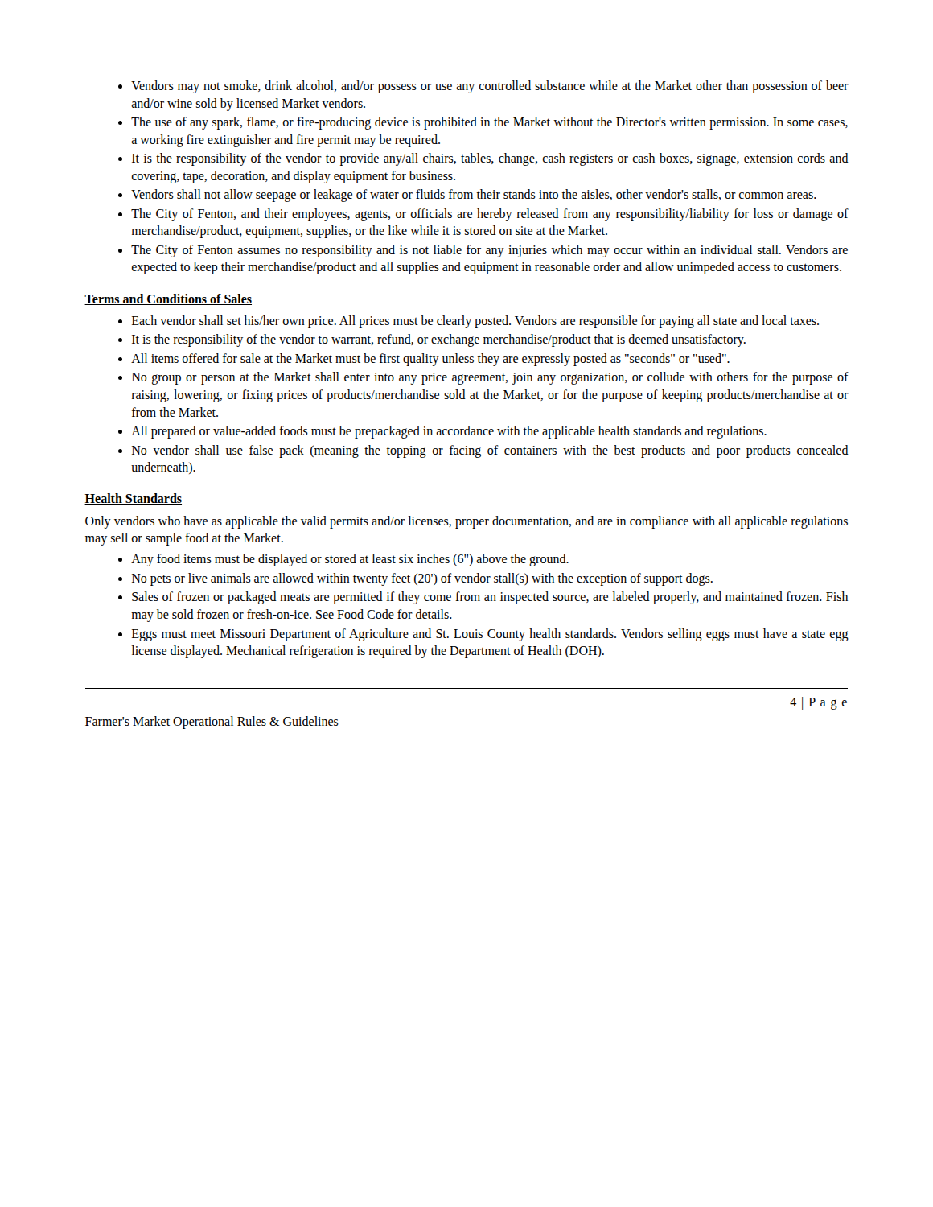Vendors may not smoke, drink alcohol, and/or possess or use any controlled substance while at the Market other than possession of beer and/or wine sold by licensed Market vendors.
The use of any spark, flame, or fire-producing device is prohibited in the Market without the Director's written permission. In some cases, a working fire extinguisher and fire permit may be required.
It is the responsibility of the vendor to provide any/all chairs, tables, change, cash registers or cash boxes, signage, extension cords and covering, tape, decoration, and display equipment for business.
Vendors shall not allow seepage or leakage of water or fluids from their stands into the aisles, other vendor's stalls, or common areas.
The City of Fenton, and their employees, agents, or officials are hereby released from any responsibility/liability for loss or damage of merchandise/product, equipment, supplies, or the like while it is stored on site at the Market.
The City of Fenton assumes no responsibility and is not liable for any injuries which may occur within an individual stall. Vendors are expected to keep their merchandise/product and all supplies and equipment in reasonable order and allow unimpeded access to customers.
Terms and Conditions of Sales
Each vendor shall set his/her own price. All prices must be clearly posted. Vendors are responsible for paying all state and local taxes.
It is the responsibility of the vendor to warrant, refund, or exchange merchandise/product that is deemed unsatisfactory.
All items offered for sale at the Market must be first quality unless they are expressly posted as "seconds" or "used".
No group or person at the Market shall enter into any price agreement, join any organization, or collude with others for the purpose of raising, lowering, or fixing prices of products/merchandise sold at the Market, or for the purpose of keeping products/merchandise at or from the Market.
All prepared or value-added foods must be prepackaged in accordance with the applicable health standards and regulations.
No vendor shall use false pack (meaning the topping or facing of containers with the best products and poor products concealed underneath).
Health Standards
Only vendors who have as applicable the valid permits and/or licenses, proper documentation, and are in compliance with all applicable regulations may sell or sample food at the Market.
Any food items must be displayed or stored at least six inches (6") above the ground.
No pets or live animals are allowed within twenty feet (20') of vendor stall(s) with the exception of support dogs.
Sales of frozen or packaged meats are permitted if they come from an inspected source, are labeled properly, and maintained frozen. Fish may be sold frozen or fresh-on-ice. See Food Code for details.
Eggs must meet Missouri Department of Agriculture and St. Louis County health standards. Vendors selling eggs must have a state egg license displayed. Mechanical refrigeration is required by the Department of Health (DOH).
4 | P a g e
Farmer's Market Operational Rules & Guidelines